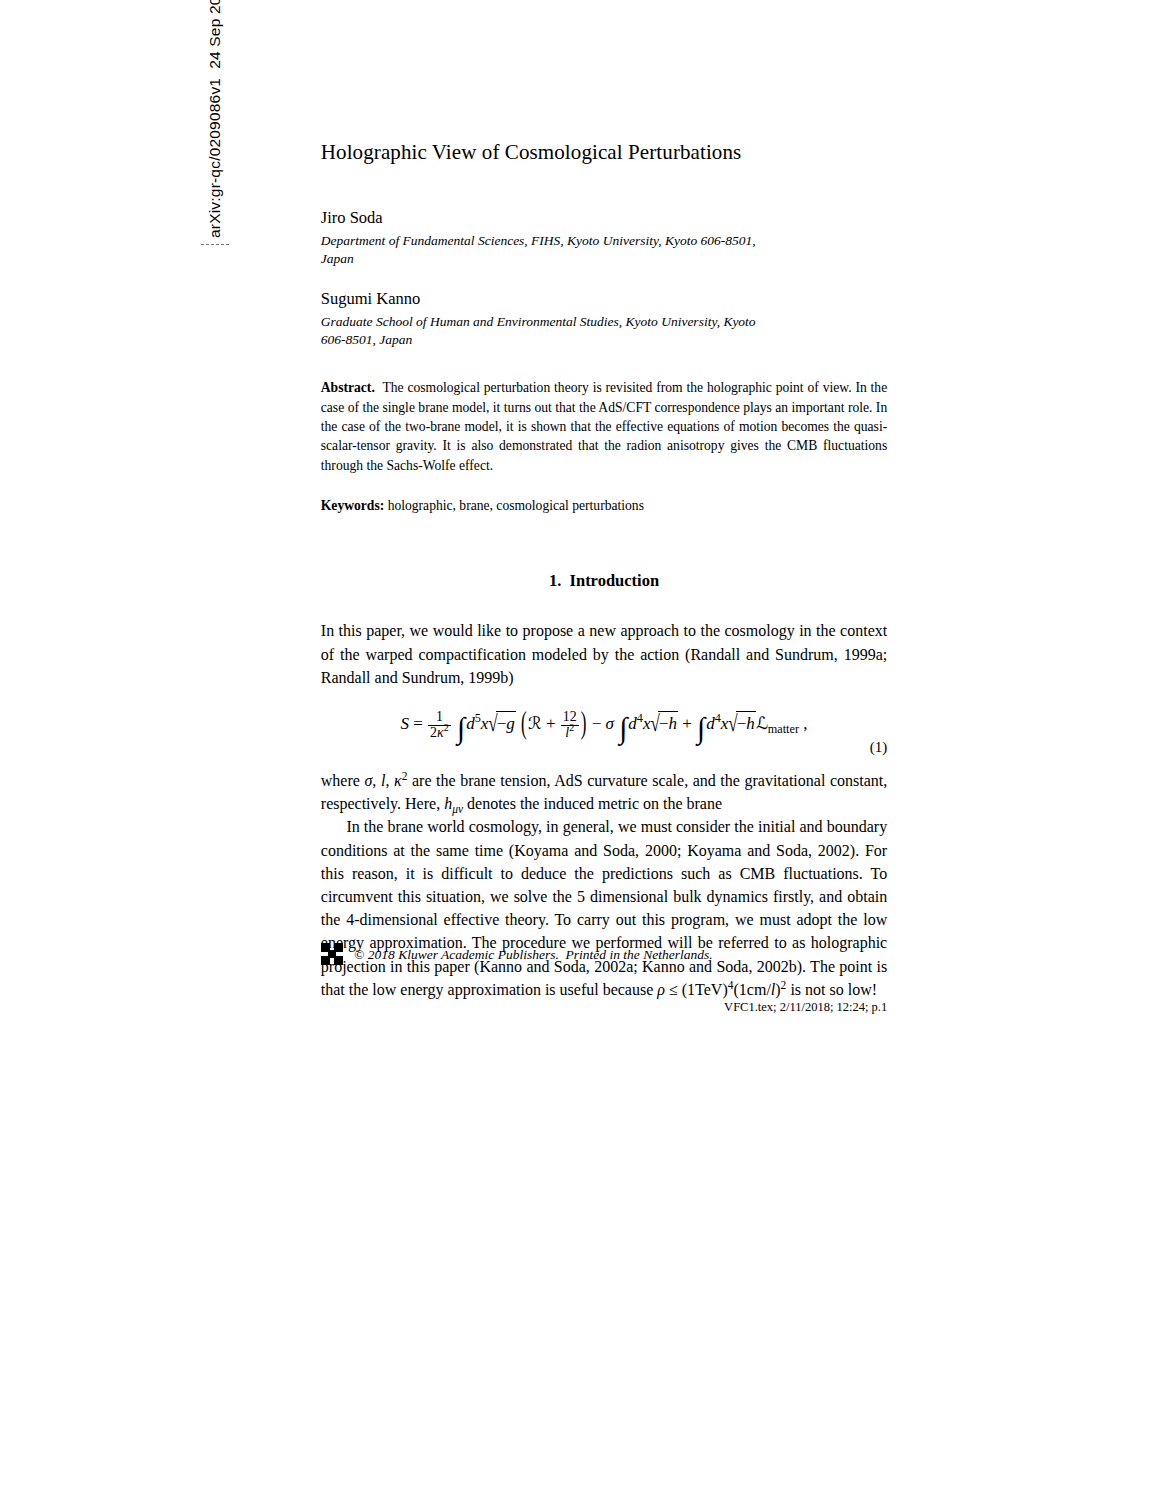arXiv:gr-qc/0209086v1 24 Sep 2002
Holographic View of Cosmological Perturbations
Jiro Soda
Department of Fundamental Sciences, FIHS, Kyoto University, Kyoto 606-8501,
Japan
Sugumi Kanno
Graduate School of Human and Environmental Studies, Kyoto University, Kyoto
606-8501, Japan
Abstract. The cosmological perturbation theory is revisited from the holographic point of view. In the case of the single brane model, it turns out that the AdS/CFT correspondence plays an important role. In the case of the two-brane model, it is shown that the effective equations of motion becomes the quasi-scalar-tensor gravity. It is also demonstrated that the radion anisotropy gives the CMB fluctuations through the Sachs-Wolfe effect.
Keywords: holographic, brane, cosmological perturbations
1. Introduction
In this paper, we would like to propose a new approach to the cosmology in the context of the warped compactification modeled by the action (Randall and Sundrum, 1999a; Randall and Sundrum, 1999b)
S = 12κ2 ∫d5x√−g (ℛ + 12 l2) − σ ∫d4x√−h + ∫d4x√−h ℒmatter , (1)
where σ, l, κ2 are the brane tension, AdS curvature scale, and the gravitational constant, respectively. Here, hμν denotes the induced metric on the brane
In the brane world cosmology, in general, we must consider the initial and boundary conditions at the same time (Koyama and Soda, 2000; Koyama and Soda, 2002). For this reason, it is difficult to deduce the predictions such as CMB fluctuations. To circumvent this situation, we solve the 5 dimensional bulk dynamics firstly, and obtain the 4-dimensional effective theory. To carry out this program, we must adopt the low energy approximation. The procedure we performed will be referred to as holographic projection in this paper (Kanno and Soda, 2002a; Kanno and Soda, 2002b). The point is that the low energy approximation is useful because ρ ≤ (1TeV)4(1cm/l)2 is not so low!
© 2018 Kluwer Academic Publishers. Printed in the Netherlands.
VFC1.tex; 2/11/2018; 12:24; p.1